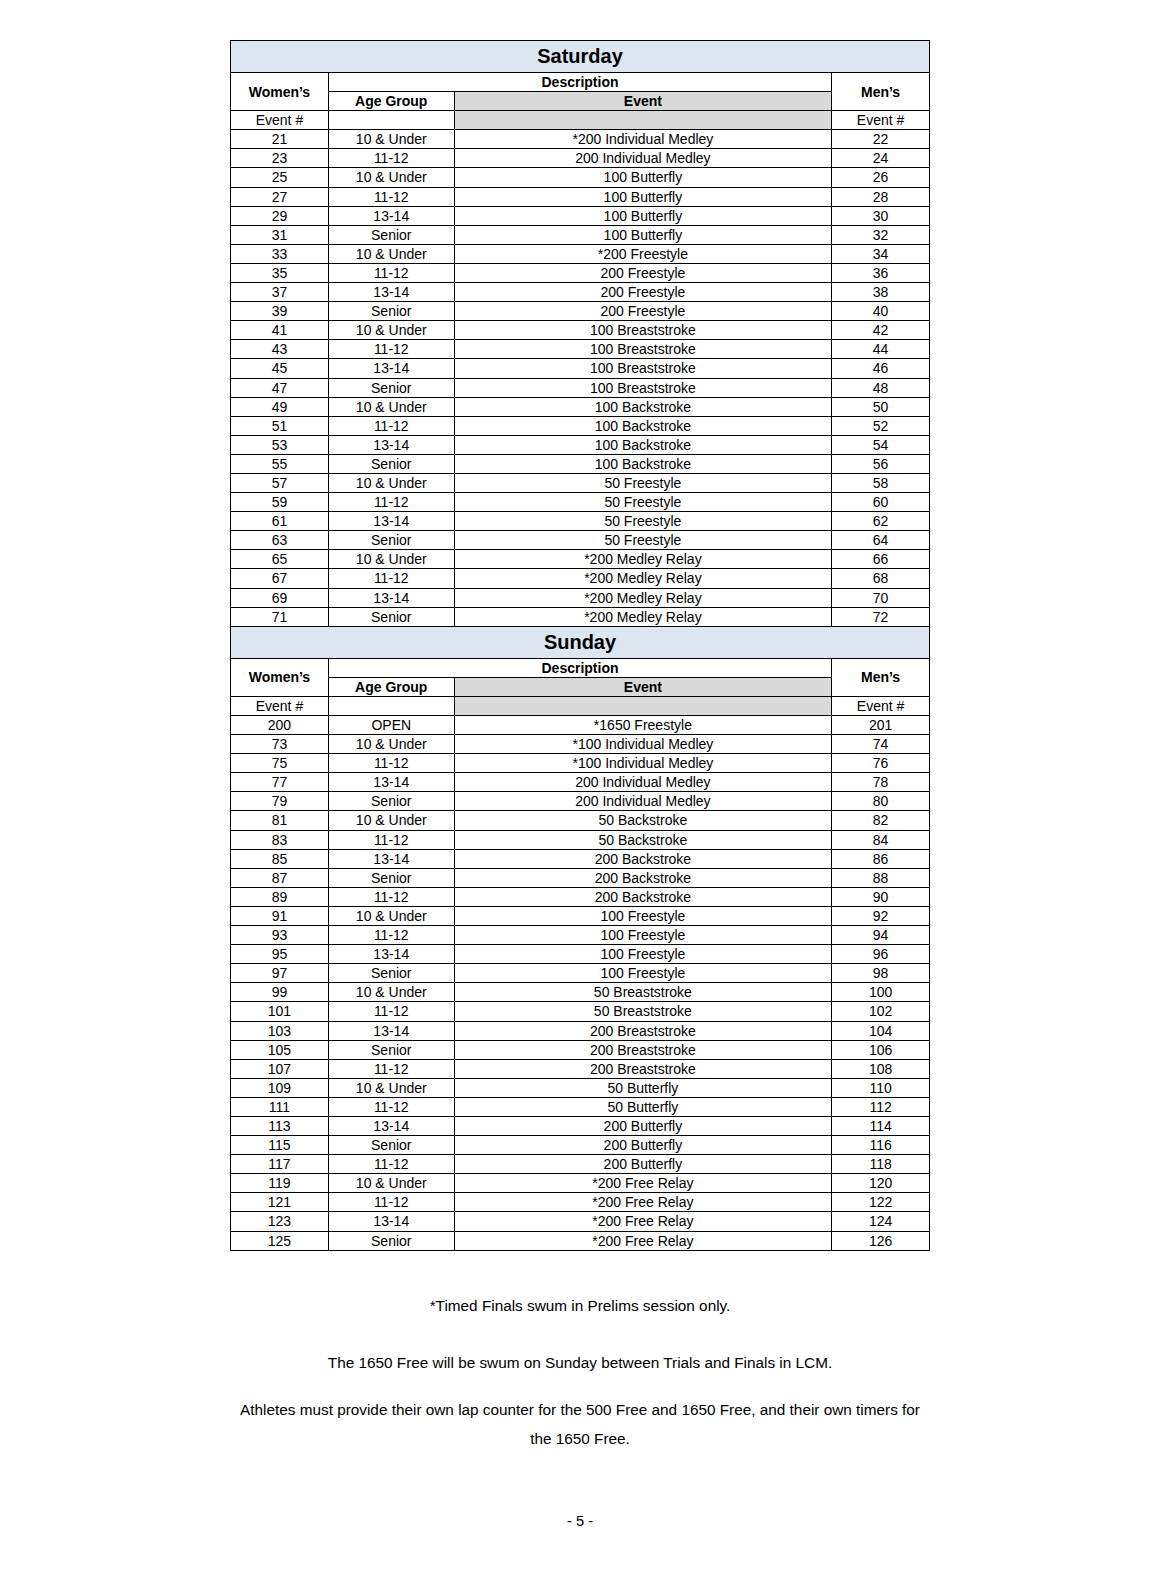| Saturday |
| Women’s | Description | Men’s |
| Age Group | Event |
| Event # | | | Event # |
| 21 | 10 & Under | *200 Individual Medley | 22 |
| 23 | 11-12 | 200 Individual Medley | 24 |
| 25 | 10 & Under | 100 Butterfly | 26 |
| 27 | 11-12 | 100 Butterfly | 28 |
| 29 | 13-14 | 100 Butterfly | 30 |
| 31 | Senior | 100 Butterfly | 32 |
| 33 | 10 & Under | *200 Freestyle | 34 |
| 35 | 11-12 | 200 Freestyle | 36 |
| 37 | 13-14 | 200 Freestyle | 38 |
| 39 | Senior | 200 Freestyle | 40 |
| 41 | 10 & Under | 100 Breaststroke | 42 |
| 43 | 11-12 | 100 Breaststroke | 44 |
| 45 | 13-14 | 100 Breaststroke | 46 |
| 47 | Senior | 100 Breaststroke | 48 |
| 49 | 10 & Under | 100 Backstroke | 50 |
| 51 | 11-12 | 100 Backstroke | 52 |
| 53 | 13-14 | 100 Backstroke | 54 |
| 55 | Senior | 100 Backstroke | 56 |
| 57 | 10 & Under | 50 Freestyle | 58 |
| 59 | 11-12 | 50 Freestyle | 60 |
| 61 | 13-14 | 50 Freestyle | 62 |
| 63 | Senior | 50 Freestyle | 64 |
| 65 | 10 & Under | *200 Medley Relay | 66 |
| 67 | 11-12 | *200 Medley Relay | 68 |
| 69 | 13-14 | *200 Medley Relay | 70 |
| 71 | Senior | *200 Medley Relay | 72 |
| Sunday |
| Women’s | Description | Men’s |
| Age Group | Event |
| Event # | | | Event # |
| 200 | OPEN | *1650 Freestyle | 201 |
| 73 | 10 & Under | *100 Individual Medley | 74 |
| 75 | 11-12 | *100 Individual Medley | 76 |
| 77 | 13-14 | 200 Individual Medley | 78 |
| 79 | Senior | 200 Individual Medley | 80 |
| 81 | 10 & Under | 50 Backstroke | 82 |
| 83 | 11-12 | 50 Backstroke | 84 |
| 85 | 13-14 | 200 Backstroke | 86 |
| 87 | Senior | 200 Backstroke | 88 |
| 89 | 11-12 | 200 Backstroke | 90 |
| 91 | 10 & Under | 100 Freestyle | 92 |
| 93 | 11-12 | 100 Freestyle | 94 |
| 95 | 13-14 | 100 Freestyle | 96 |
| 97 | Senior | 100 Freestyle | 98 |
| 99 | 10 & Under | 50 Breaststroke | 100 |
| 101 | 11-12 | 50 Breaststroke | 102 |
| 103 | 13-14 | 200 Breaststroke | 104 |
| 105 | Senior | 200 Breaststroke | 106 |
| 107 | 11-12 | 200 Breaststroke | 108 |
| 109 | 10 & Under | 50 Butterfly | 110 |
| 111 | 11-12 | 50 Butterfly | 112 |
| 113 | 13-14 | 200 Butterfly | 114 |
| 115 | Senior | 200 Butterfly | 116 |
| 117 | 11-12 | 200 Butterfly | 118 |
| 119 | 10 & Under | *200 Free Relay | 120 |
| 121 | 11-12 | *200 Free Relay | 122 |
| 123 | 13-14 | *200 Free Relay | 124 |
| 125 | Senior | *200 Free Relay | 126 |
*Timed Finals swum in Prelims session only.
The 1650 Free will be swum on Sunday between Trials and Finals in LCM.
Athletes must provide their own lap counter for the 500 Free and 1650 Free, and their own timers for the 1650 Free.
- 5 -